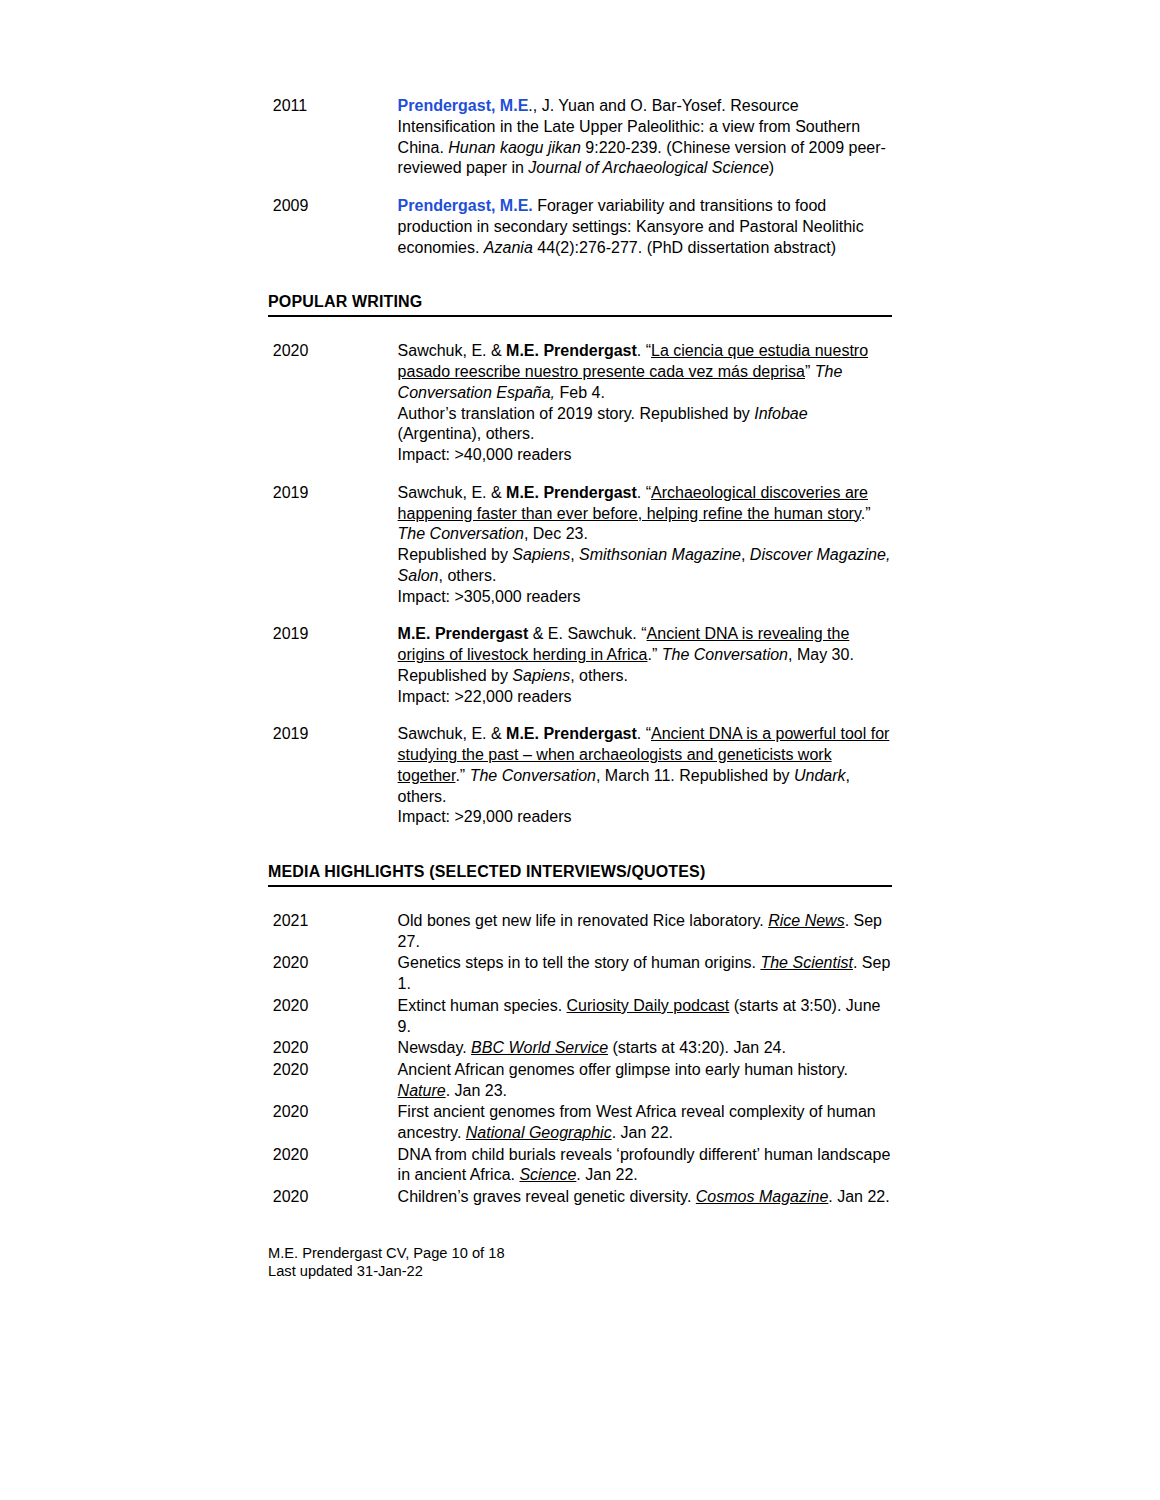2011
Prendergast, M.E., J. Yuan and O. Bar-Yosef. Resource Intensification in the Late Upper Paleolithic: a view from Southern China. Hunan kaogu jikan 9:220-239. (Chinese version of 2009 peer-reviewed paper in Journal of Archaeological Science)
2009
Prendergast, M.E. Forager variability and transitions to food production in secondary settings: Kansyore and Pastoral Neolithic economies. Azania 44(2):276-277. (PhD dissertation abstract)
POPULAR WRITING
2020
Sawchuk, E. & M.E. Prendergast. “La ciencia que estudia nuestro pasado reescribe nuestro presente cada vez más deprisa” The Conversation España, Feb 4.
Author’s translation of 2019 story. Republished by Infobae (Argentina), others.
Impact: >40,000 readers
2019
Sawchuk, E. & M.E. Prendergast. “Archaeological discoveries are happening faster than ever before, helping refine the human story.” The Conversation, Dec 23.
Republished by Sapiens, Smithsonian Magazine, Discover Magazine, Salon, others.
Impact: >305,000 readers
2019
M.E. Prendergast & E. Sawchuk. “Ancient DNA is revealing the origins of livestock herding in Africa.” The Conversation, May 30. Republished by Sapiens, others.
Impact: >22,000 readers
2019
Sawchuk, E. & M.E. Prendergast. “Ancient DNA is a powerful tool for studying the past – when archaeologists and geneticists work together.” The Conversation, March 11. Republished by Undark, others.
Impact: >29,000 readers
MEDIA HIGHLIGHTS (SELECTED INTERVIEWS/QUOTES)
2021
Old bones get new life in renovated Rice laboratory. Rice News. Sep 27.
2020
Genetics steps in to tell the story of human origins. The Scientist. Sep 1.
2020
Extinct human species. Curiosity Daily podcast (starts at 3:50). June 9.
2020
Newsday. BBC World Service (starts at 43:20). Jan 24.
2020
Ancient African genomes offer glimpse into early human history. Nature. Jan 23.
2020
First ancient genomes from West Africa reveal complexity of human ancestry. National Geographic. Jan 22.
2020
DNA from child burials reveals ‘profoundly different’ human landscape in ancient Africa. Science. Jan 22.
2020
Children’s graves reveal genetic diversity. Cosmos Magazine. Jan 22.
M.E. Prendergast CV, Page 10 of 18
Last updated 31-Jan-22